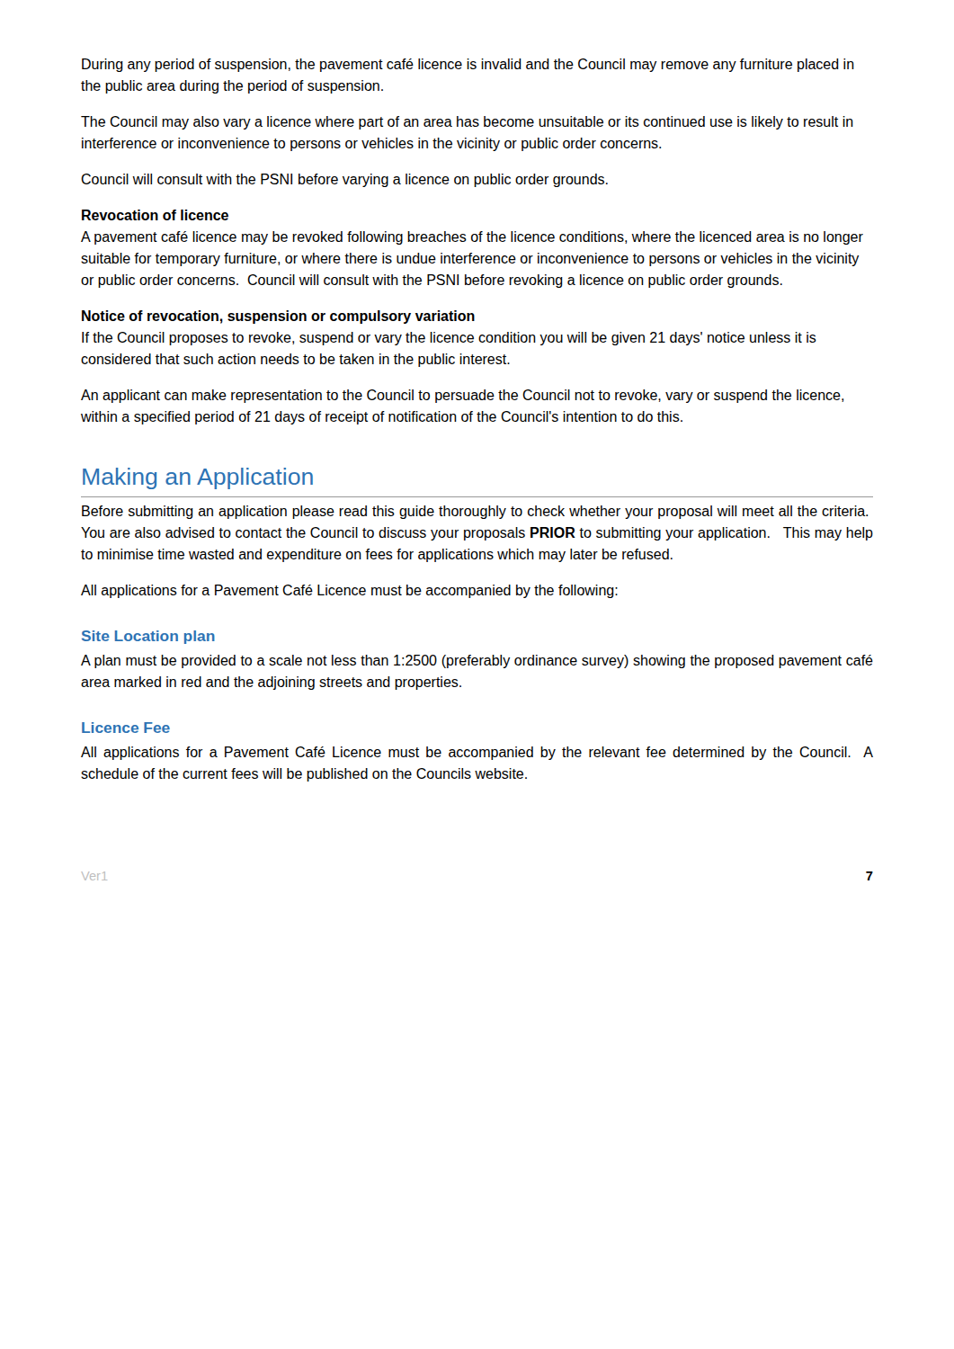During any period of suspension, the pavement café licence is invalid and the Council may remove any furniture placed in the public area during the period of suspension.
The Council may also vary a licence where part of an area has become unsuitable or its continued use is likely to result in interference or inconvenience to persons or vehicles in the vicinity or public order concerns.
Council will consult with the PSNI before varying a licence on public order grounds.
Revocation of licence
A pavement café licence may be revoked following breaches of the licence conditions, where the licenced area is no longer suitable for temporary furniture, or where there is undue interference or inconvenience to persons or vehicles in the vicinity or public order concerns. Council will consult with the PSNI before revoking a licence on public order grounds.
Notice of revocation, suspension or compulsory variation
If the Council proposes to revoke, suspend or vary the licence condition you will be given 21 days' notice unless it is considered that such action needs to be taken in the public interest.
An applicant can make representation to the Council to persuade the Council not to revoke, vary or suspend the licence, within a specified period of 21 days of receipt of notification of the Council's intention to do this.
Making an Application
Before submitting an application please read this guide thoroughly to check whether your proposal will meet all the criteria. You are also advised to contact the Council to discuss your proposals PRIOR to submitting your application. This may help to minimise time wasted and expenditure on fees for applications which may later be refused.
All applications for a Pavement Café Licence must be accompanied by the following:
Site Location plan
A plan must be provided to a scale not less than 1:2500 (preferably ordinance survey) showing the proposed pavement café area marked in red and the adjoining streets and properties.
Licence Fee
All applications for a Pavement Café Licence must be accompanied by the relevant fee determined by the Council. A schedule of the current fees will be published on the Councils website.
Ver1 7